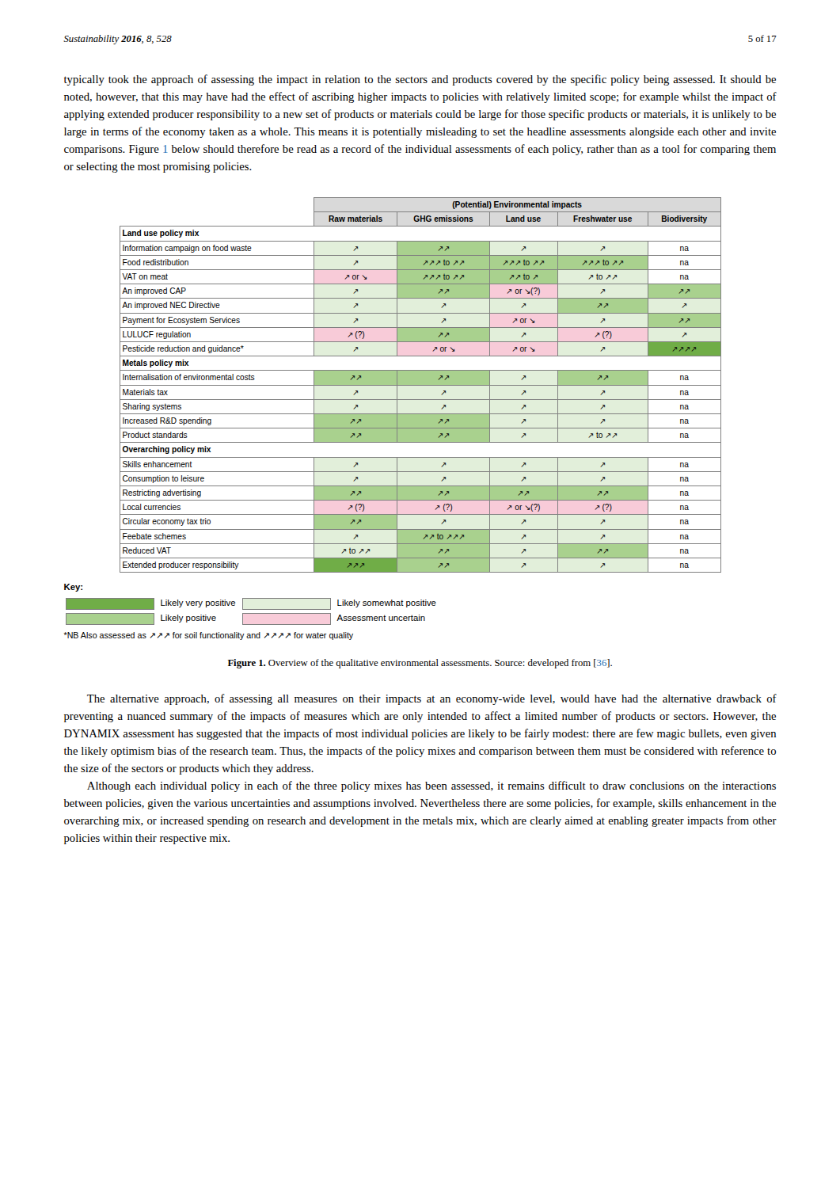Sustainability 2016, 8, 528
5 of 17
typically took the approach of assessing the impact in relation to the sectors and products covered by the specific policy being assessed. It should be noted, however, that this may have had the effect of ascribing higher impacts to policies with relatively limited scope; for example whilst the impact of applying extended producer responsibility to a new set of products or materials could be large for those specific products or materials, it is unlikely to be large in terms of the economy taken as a whole. This means it is potentially misleading to set the headline assessments alongside each other and invite comparisons. Figure 1 below should therefore be read as a record of the individual assessments of each policy, rather than as a tool for comparing them or selecting the most promising policies.
| | (Potential) Environmental impacts |
| | Raw materials | GHG emissions | Land use | Freshwater use | Biodiversity |
| Land use policy mix |
| Information campaign on food waste | ↗ | ↗↗ | ↗ | ↗ | na |
| Food redistribution | ↗ | ↗↗↗ to ↗↗ | ↗↗↗ to ↗↗ | ↗↗↗ to ↗↗ | na |
| VAT on meat | ↗ or ↘ | ↗↗↗ to ↗↗ | ↗↗ to ↗ | ↗ to ↗↗ | na |
| An improved CAP | ↗ | ↗↗ | ↗ or ↘(?) | ↗ | ↗↗ |
| An improved NEC Directive | ↗ | ↗ | ↗ | ↗↗ | ↗ |
| Payment for Ecosystem Services | ↗ | ↗ | ↗ or ↘ | ↗ | ↗↗ |
| LULUCF regulation | ↗ (?) | ↗↗ | ↗ | ↗ (?) | ↗ |
| Pesticide reduction and guidance* | ↗ | ↗ or ↘ | ↗ or ↘ | ↗ | ↗↗↗↗ |
| Metals policy mix |
| Internalisation of environmental costs | ↗↗ | ↗↗ | ↗ | ↗↗ | na |
| Materials tax | ↗ | ↗ | ↗ | ↗ | na |
| Sharing systems | ↗ | ↗ | ↗ | ↗ | na |
| Increased R&D spending | ↗↗ | ↗↗ | ↗ | ↗ | na |
| Product standards | ↗↗ | ↗↗ | ↗ | ↗ to ↗↗ | na |
| Overarching policy mix |
| Skills enhancement | ↗ | ↗ | ↗ | ↗ | na |
| Consumption to leisure | ↗ | ↗ | ↗ | ↗ | na |
| Restricting advertising | ↗↗ | ↗↗ | ↗↗ | ↗↗ | na |
| Local currencies | ↗ (?) | ↗ (?) | ↗ or ↘(?) | ↗ (?) | na |
| Circular economy tax trio | ↗↗ | ↗ | ↗ | ↗ | na |
| Feebate schemes | ↗ | ↗↗ to ↗↗↗ | ↗ | ↗ | na |
| Reduced VAT | ↗ to ↗↗ | ↗↗ | ↗ | ↗↗ | na |
| Extended producer responsibility | ↗↗↗ | ↗↗ | ↗ | ↗ | na |
Key:
| | Likely very positive | | Likely somewhat positive |
| | Likely positive | | Assessment uncertain |
*NB Also assessed as ↗↗↗ for soil functionality and ↗↗↗↗ for water quality
Figure 1. Overview of the qualitative environmental assessments. Source: developed from [36].
The alternative approach, of assessing all measures on their impacts at an economy-wide level, would have had the alternative drawback of preventing a nuanced summary of the impacts of measures which are only intended to affect a limited number of products or sectors. However, the DYNAMIX assessment has suggested that the impacts of most individual policies are likely to be fairly modest: there are few magic bullets, even given the likely optimism bias of the research team. Thus, the impacts of the policy mixes and comparison between them must be considered with reference to the size of the sectors or products which they address.
Although each individual policy in each of the three policy mixes has been assessed, it remains difficult to draw conclusions on the interactions between policies, given the various uncertainties and assumptions involved. Nevertheless there are some policies, for example, skills enhancement in the overarching mix, or increased spending on research and development in the metals mix, which are clearly aimed at enabling greater impacts from other policies within their respective mix.